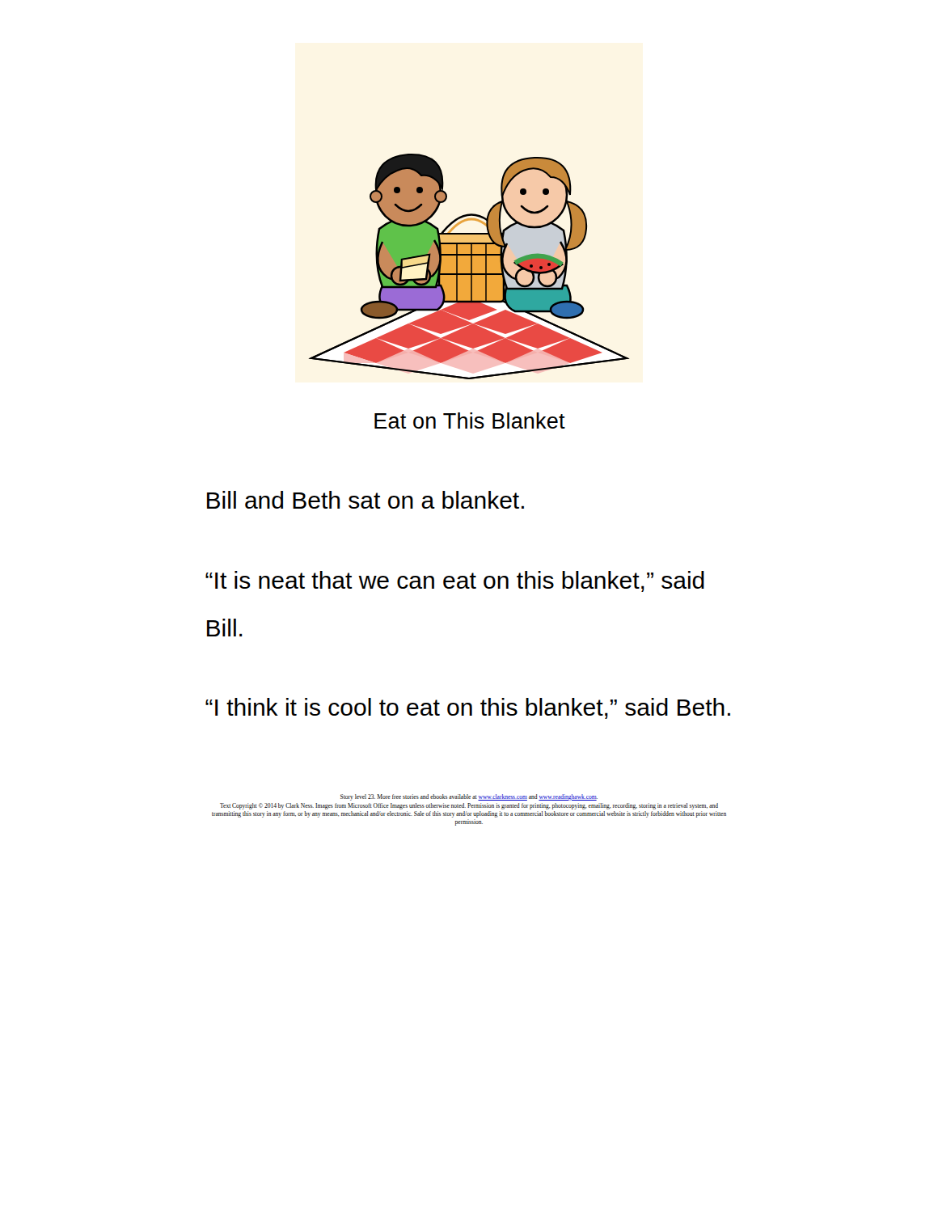Eat on This Blanket
Bill and Beth sat on a blanket.
“It is neat that we can eat on this blanket,” said Bill.
“I think it is cool to eat on this blanket,” said Beth.
Story level 23. More free stories and ebooks available at www.clarkness.com and www.readinghawk.com.
Text Copyright © 2014 by Clark Ness. Images from Microsoft Office Images unless otherwise noted. Permission is granted for printing, photocopying, emailing, recording, storing in a retrieval system, and transmitting this story in any form, or by any means, mechanical and/or electronic. Sale of this story and/or uploading it to a commercial bookstore or commercial website is strictly forbidden without prior written permission.